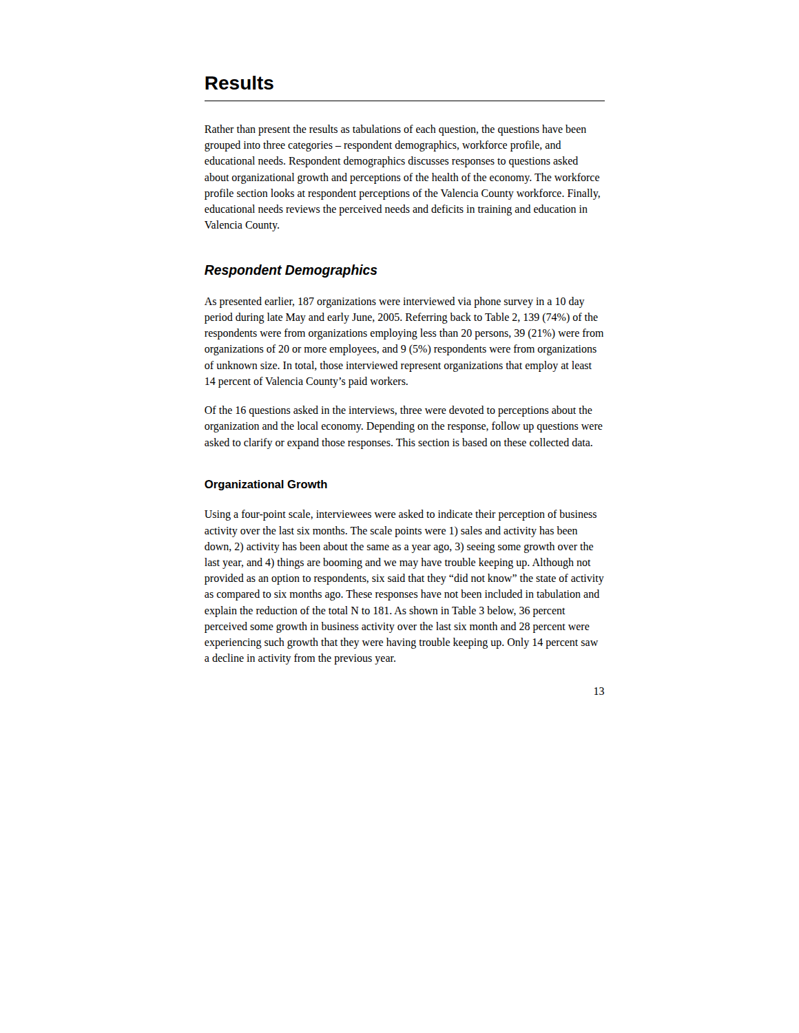Results
Rather than present the results as tabulations of each question, the questions have been grouped into three categories – respondent demographics, workforce profile, and educational needs. Respondent demographics discusses responses to questions asked about organizational growth and perceptions of the health of the economy. The workforce profile section looks at respondent perceptions of the Valencia County workforce. Finally, educational needs reviews the perceived needs and deficits in training and education in Valencia County.
Respondent Demographics
As presented earlier, 187 organizations were interviewed via phone survey in a 10 day period during late May and early June, 2005. Referring back to Table 2, 139 (74%) of the respondents were from organizations employing less than 20 persons, 39 (21%) were from organizations of 20 or more employees, and 9 (5%) respondents were from organizations of unknown size. In total, those interviewed represent organizations that employ at least 14 percent of Valencia County’s paid workers.
Of the 16 questions asked in the interviews, three were devoted to perceptions about the organization and the local economy. Depending on the response, follow up questions were asked to clarify or expand those responses. This section is based on these collected data.
Organizational Growth
Using a four-point scale, interviewees were asked to indicate their perception of business activity over the last six months. The scale points were 1) sales and activity has been down, 2) activity has been about the same as a year ago, 3) seeing some growth over the last year, and 4) things are booming and we may have trouble keeping up. Although not provided as an option to respondents, six said that they “did not know” the state of activity as compared to six months ago. These responses have not been included in tabulation and explain the reduction of the total N to 181. As shown in Table 3 below, 36 percent perceived some growth in business activity over the last six month and 28 percent were experiencing such growth that they were having trouble keeping up. Only 14 percent saw a decline in activity from the previous year.
13